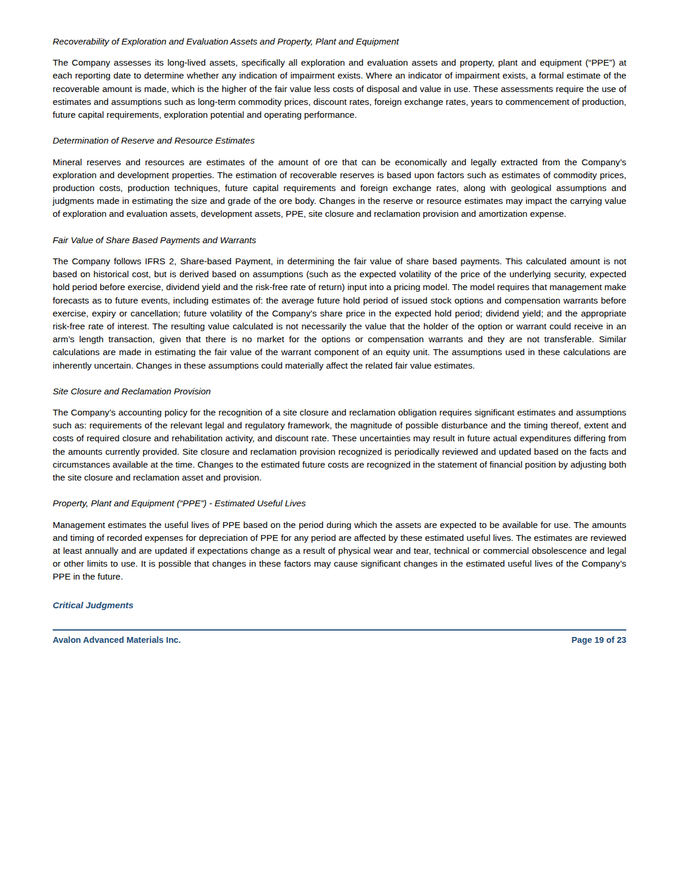Recoverability of Exploration and Evaluation Assets and Property, Plant and Equipment
The Company assesses its long-lived assets, specifically all exploration and evaluation assets and property, plant and equipment (“PPE”) at each reporting date to determine whether any indication of impairment exists. Where an indicator of impairment exists, a formal estimate of the recoverable amount is made, which is the higher of the fair value less costs of disposal and value in use. These assessments require the use of estimates and assumptions such as long-term commodity prices, discount rates, foreign exchange rates, years to commencement of production, future capital requirements, exploration potential and operating performance.
Determination of Reserve and Resource Estimates
Mineral reserves and resources are estimates of the amount of ore that can be economically and legally extracted from the Company’s exploration and development properties. The estimation of recoverable reserves is based upon factors such as estimates of commodity prices, production costs, production techniques, future capital requirements and foreign exchange rates, along with geological assumptions and judgments made in estimating the size and grade of the ore body. Changes in the reserve or resource estimates may impact the carrying value of exploration and evaluation assets, development assets, PPE, site closure and reclamation provision and amortization expense.
Fair Value of Share Based Payments and Warrants
The Company follows IFRS 2, Share-based Payment, in determining the fair value of share based payments. This calculated amount is not based on historical cost, but is derived based on assumptions (such as the expected volatility of the price of the underlying security, expected hold period before exercise, dividend yield and the risk-free rate of return) input into a pricing model. The model requires that management make forecasts as to future events, including estimates of: the average future hold period of issued stock options and compensation warrants before exercise, expiry or cancellation; future volatility of the Company’s share price in the expected hold period; dividend yield; and the appropriate risk-free rate of interest. The resulting value calculated is not necessarily the value that the holder of the option or warrant could receive in an arm’s length transaction, given that there is no market for the options or compensation warrants and they are not transferable. Similar calculations are made in estimating the fair value of the warrant component of an equity unit. The assumptions used in these calculations are inherently uncertain. Changes in these assumptions could materially affect the related fair value estimates.
Site Closure and Reclamation Provision
The Company’s accounting policy for the recognition of a site closure and reclamation obligation requires significant estimates and assumptions such as: requirements of the relevant legal and regulatory framework, the magnitude of possible disturbance and the timing thereof, extent and costs of required closure and rehabilitation activity, and discount rate. These uncertainties may result in future actual expenditures differing from the amounts currently provided. Site closure and reclamation provision recognized is periodically reviewed and updated based on the facts and circumstances available at the time. Changes to the estimated future costs are recognized in the statement of financial position by adjusting both the site closure and reclamation asset and provision.
Property, Plant and Equipment (“PPE”) - Estimated Useful Lives
Management estimates the useful lives of PPE based on the period during which the assets are expected to be available for use. The amounts and timing of recorded expenses for depreciation of PPE for any period are affected by these estimated useful lives. The estimates are reviewed at least annually and are updated if expectations change as a result of physical wear and tear, technical or commercial obsolescence and legal or other limits to use. It is possible that changes in these factors may cause significant changes in the estimated useful lives of the Company’s PPE in the future.
Critical Judgments
Avalon Advanced Materials Inc.
Page 19 of 23